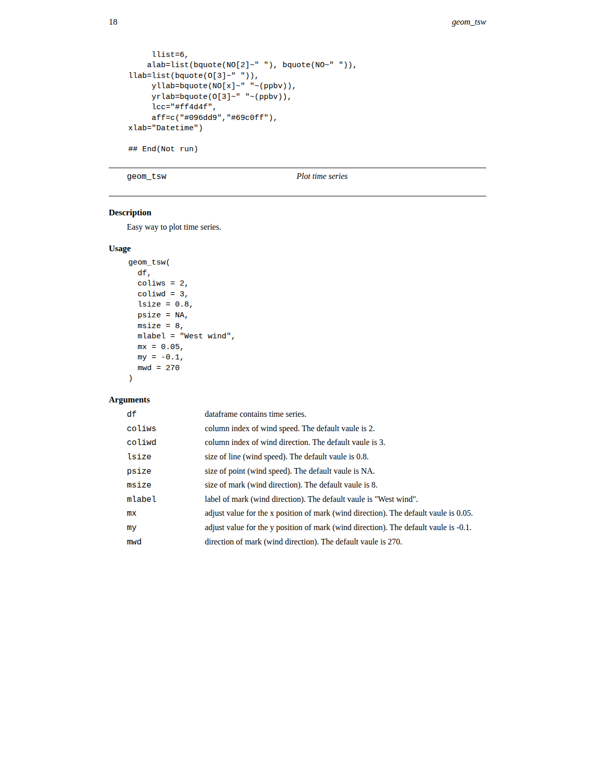18 geom_tsw
     llist=6,
    alab=list(bquote(NO[2]~" "), bquote(NO~" ")),
llab=list(bquote(O[3]~" ")),
     yllab=bquote(NO[x]~" "~(ppbv)),
     yrlab=bquote(O[3]~" "~(ppbv)),
     lcc="#ff4d4f",
     aff=c("#096dd9","#69c0ff"),
xlab="Datetime")

## End(Not run)
geom_tsw Plot time series
Description
Easy way to plot time series.
Usage
geom_tsw(
  df,
  coliws = 2,
  coliwd = 3,
  lsize = 0.8,
  psize = NA,
  msize = 8,
  mlabel = "West wind",
  mx = 0.05,
  my = -0.1,
  mwd = 270
)
Arguments
df
dataframe contains time series.
coliws
column index of wind speed. The default vaule is 2.
coliwd
column index of wind direction. The default vaule is 3.
lsize
size of line (wind speed). The default vaule is 0.8.
psize
size of point (wind speed). The default vaule is NA.
msize
size of mark (wind direction). The default vaule is 8.
mlabel
label of mark (wind direction). The default vaule is "West wind".
mx
adjust value for the x position of mark (wind direction). The default vaule is 0.05.
my
adjust value for the y position of mark (wind direction). The default vaule is -0.1.
mwd
direction of mark (wind direction). The default vaule is 270.